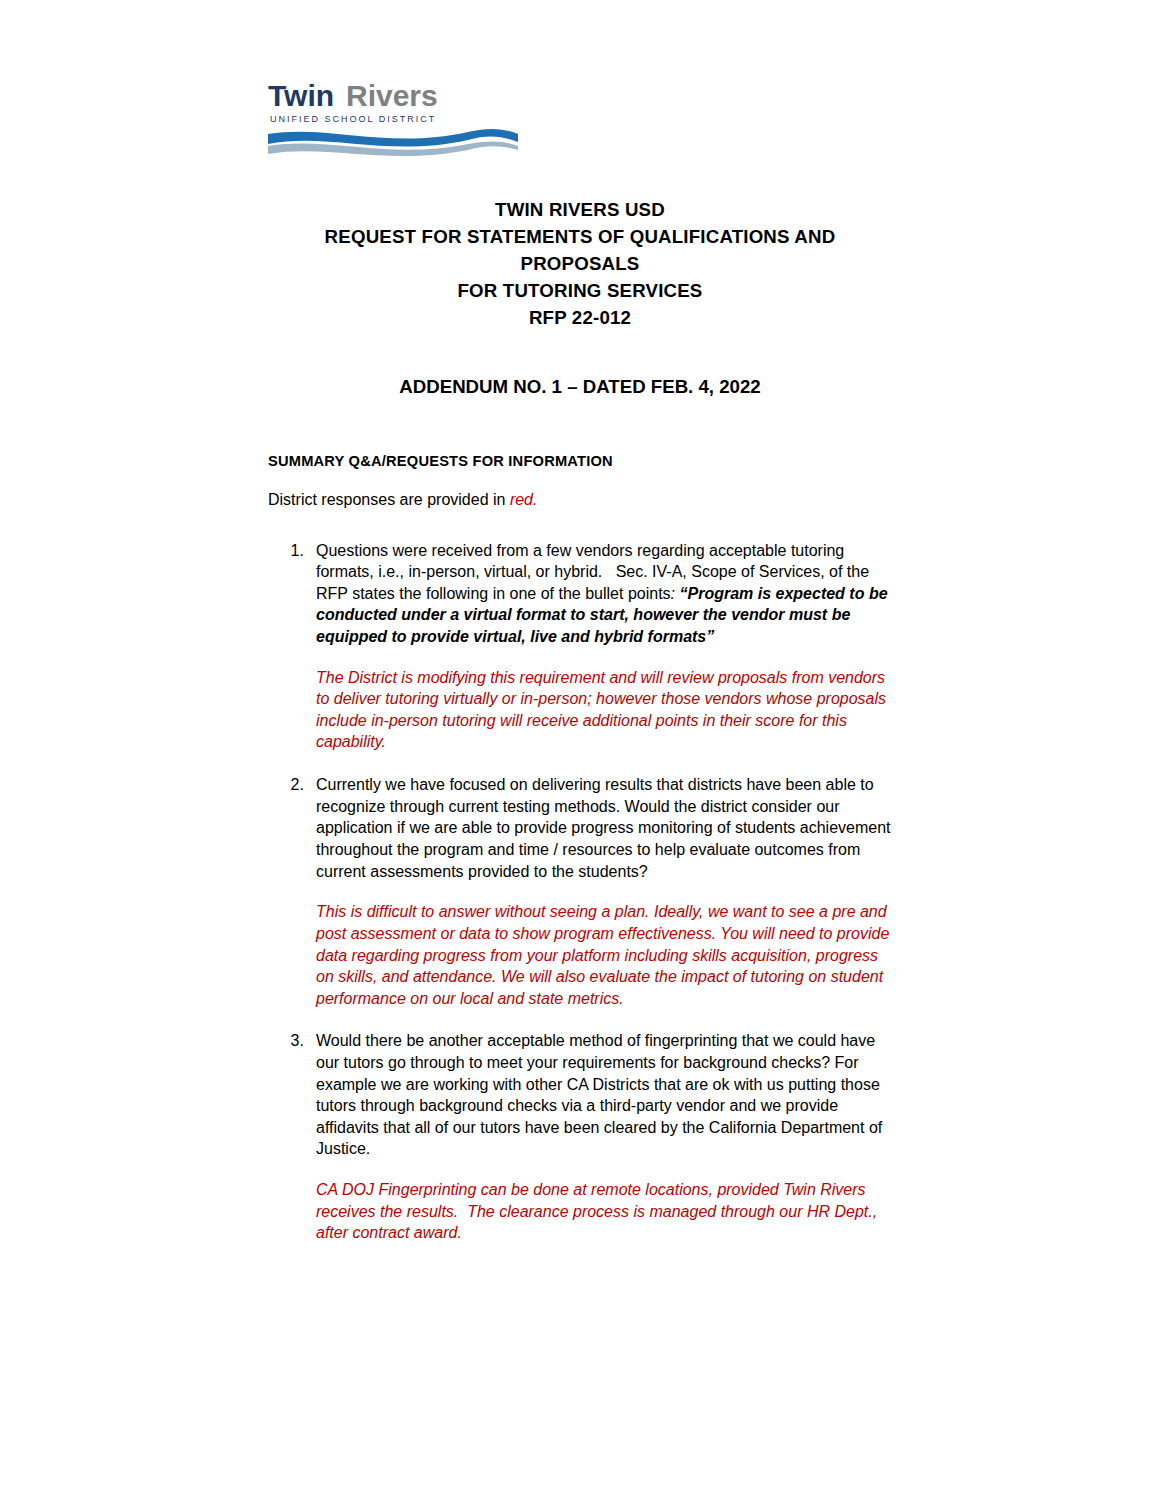Twin Rivers UNIFIED SCHOOL DISTRICT
TWIN RIVERS USD
REQUEST FOR STATEMENTS OF QUALIFICATIONS AND PROPOSALS
FOR TUTORING SERVICES
RFP 22-012
ADDENDUM NO. 1 – DATED FEB. 4, 2022
SUMMARY Q&A/REQUESTS FOR INFORMATION
District responses are provided in red.
Questions were received from a few vendors regarding acceptable tutoring formats, i.e., in-person, virtual, or hybrid. Sec. IV-A, Scope of Services, of the RFP states the following in one of the bullet points: “Program is expected to be conducted under a virtual format to start, however the vendor must be equipped to provide virtual, live and hybrid formats”
The District is modifying this requirement and will review proposals from vendors to deliver tutoring virtually or in-person; however those vendors whose proposals include in-person tutoring will receive additional points in their score for this capability.
Currently we have focused on delivering results that districts have been able to recognize through current testing methods. Would the district consider our application if we are able to provide progress monitoring of students achievement throughout the program and time / resources to help evaluate outcomes from current assessments provided to the students?
This is difficult to answer without seeing a plan. Ideally, we want to see a pre and post assessment or data to show program effectiveness. You will need to provide data regarding progress from your platform including skills acquisition, progress on skills, and attendance. We will also evaluate the impact of tutoring on student performance on our local and state metrics.
Would there be another acceptable method of fingerprinting that we could have our tutors go through to meet your requirements for background checks? For example we are working with other CA Districts that are ok with us putting those tutors through background checks via a third-party vendor and we provide affidavits that all of our tutors have been cleared by the California Department of Justice.
CA DOJ Fingerprinting can be done at remote locations, provided Twin Rivers receives the results. The clearance process is managed through our HR Dept., after contract award.